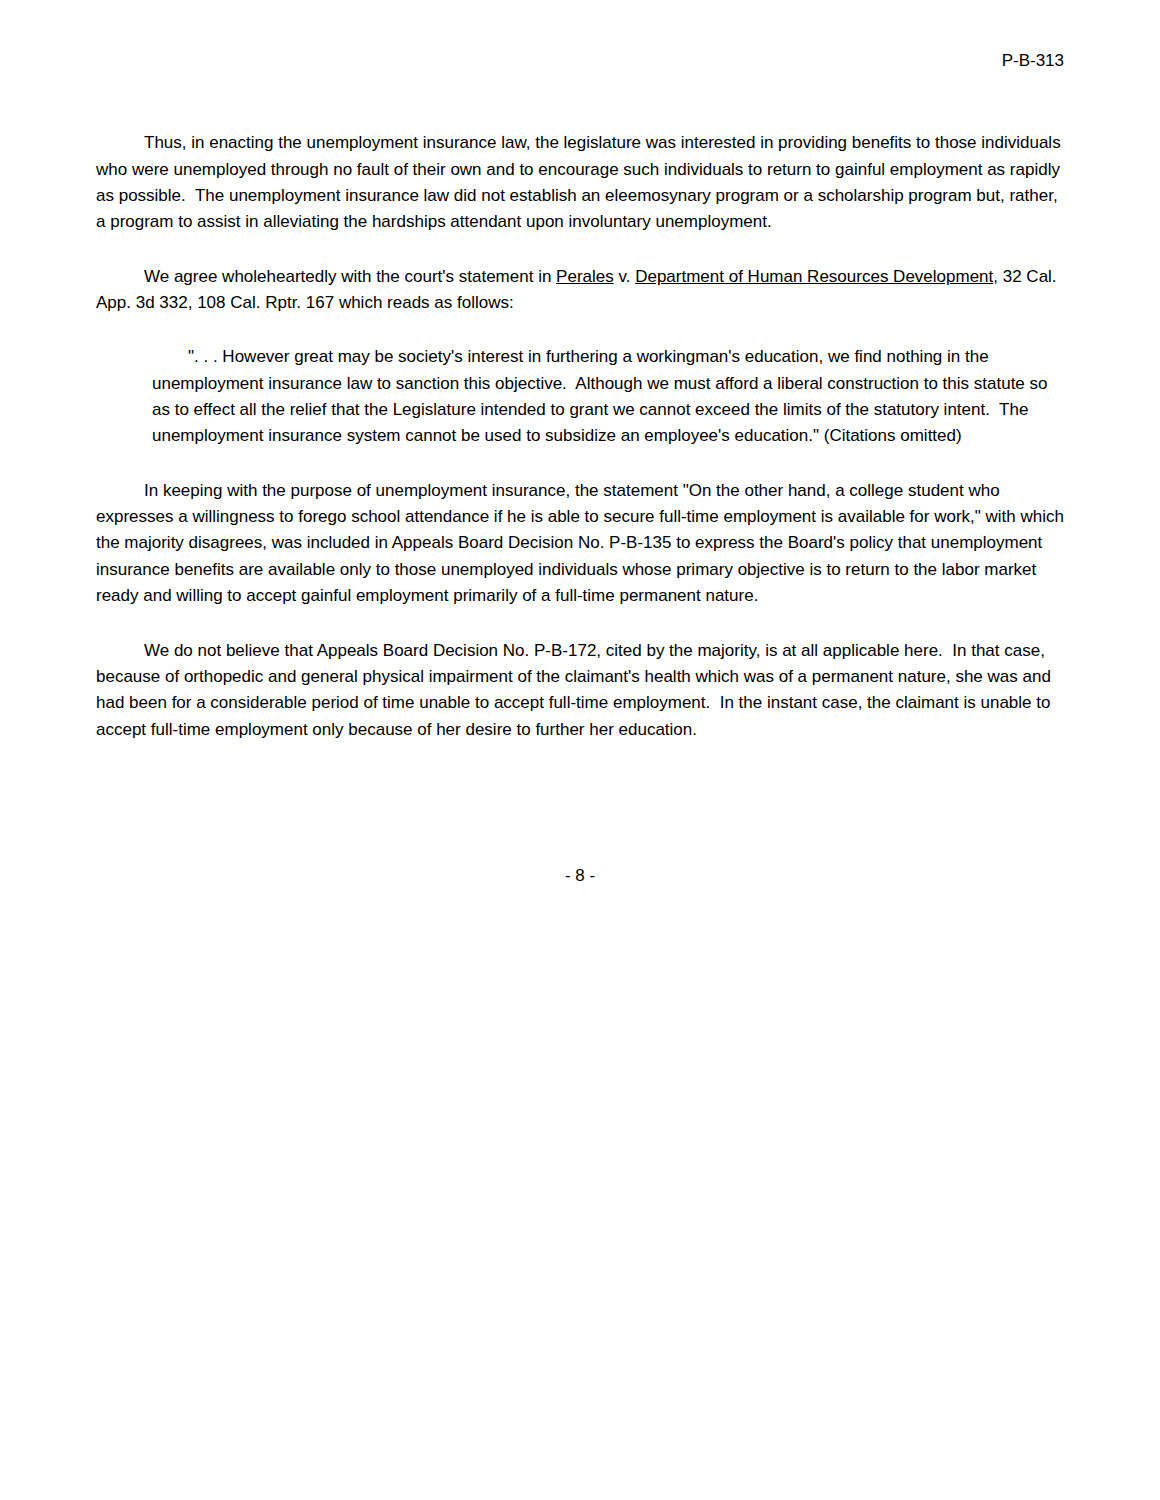P-B-313
Thus, in enacting the unemployment insurance law, the legislature was interested in providing benefits to those individuals who were unemployed through no fault of their own and to encourage such individuals to return to gainful employment as rapidly as possible. The unemployment insurance law did not establish an eleemosynary program or a scholarship program but, rather, a program to assist in alleviating the hardships attendant upon involuntary unemployment.
We agree wholeheartedly with the court's statement in Perales v. Department of Human Resources Development, 32 Cal. App. 3d 332, 108 Cal. Rptr. 167 which reads as follows:
". . . However great may be society's interest in furthering a workingman's education, we find nothing in the unemployment insurance law to sanction this objective. Although we must afford a liberal construction to this statute so as to effect all the relief that the Legislature intended to grant we cannot exceed the limits of the statutory intent. The unemployment insurance system cannot be used to subsidize an employee's education." (Citations omitted)
In keeping with the purpose of unemployment insurance, the statement "On the other hand, a college student who expresses a willingness to forego school attendance if he is able to secure full-time employment is available for work," with which the majority disagrees, was included in Appeals Board Decision No. P-B-135 to express the Board's policy that unemployment insurance benefits are available only to those unemployed individuals whose primary objective is to return to the labor market ready and willing to accept gainful employment primarily of a full-time permanent nature.
We do not believe that Appeals Board Decision No. P-B-172, cited by the majority, is at all applicable here. In that case, because of orthopedic and general physical impairment of the claimant's health which was of a permanent nature, she was and had been for a considerable period of time unable to accept full-time employment. In the instant case, the claimant is unable to accept full-time employment only because of her desire to further her education.
- 8 -